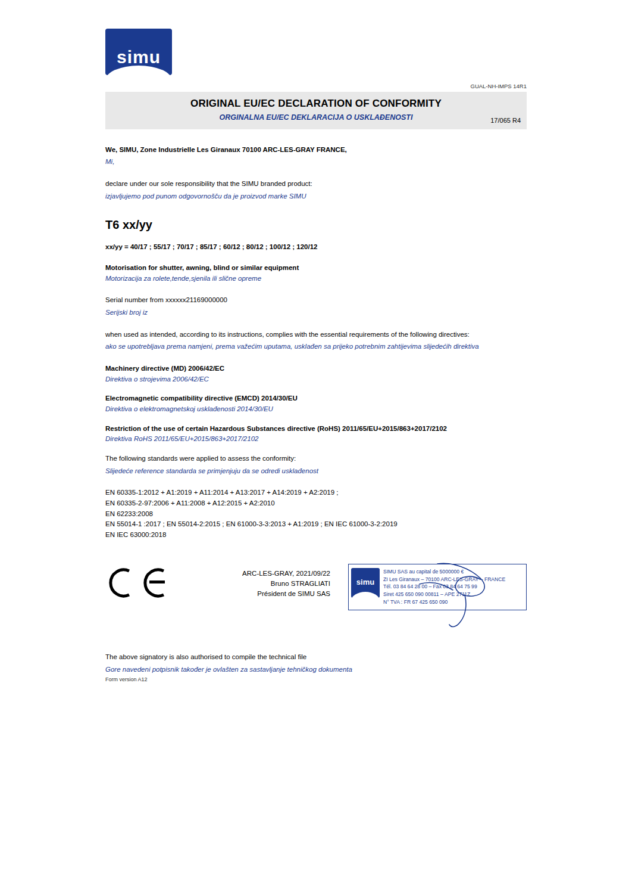simu
GUAL-NH-IMPS 14R1
ORIGINAL EU/EC DECLARATION OF CONFORMITY
ORGINALNA EU/EC DEKLARACIJA O USKLAĐENOSTI
17/065 R4
We, SIMU, Zone Industrielle Les Giranaux 70100 ARC-LES-GRAY FRANCE,
Mi,
declare under our sole responsibility that the SIMU branded product:
izjavljujemo pod punom odgovornošču da je proizvod marke SIMU
T6 xx/yy
xx/yy = 40/17 ; 55/17 ; 70/17 ; 85/17 ; 60/12 ; 80/12 ; 100/12 ; 120/12
Motorisation for shutter, awning, blind or similar equipment
Motorizacija za rolete,tende,sjenila ili slične opreme
Serial number from xxxxxx21169000000
Serijski broj iz
when used as intended, according to its instructions, complies with the essential requirements of the following directives:
ako se upotrebljava prema namjeni, prema važećim uputama, usklađen sa prijeko potrebnim zahtijevima slijedećih direktiva
Machinery directive (MD) 2006/42/EC
Direktiva o strojevima 2006/42/EC
Electromagnetic compatibility directive (EMCD) 2014/30/EU
Direktiva o elektromagnetskoj usklađenosti 2014/30/EU
Restriction of the use of certain Hazardous Substances directive (RoHS) 2011/65/EU+2015/863+2017/2102
Direktiva RoHS 2011/65/EU+2015/863+2017/2102
The following standards were applied to assess the conformity:
Slijedeće reference standarda se primjenjuju da se odredi usklađenost
EN 60335‑1:2012 + A1:2019 + A11:2014 + A13:2017 + A14:2019 + A2:2019 ;
EN 60335‑2‑97:2006 + A11:2008 + A12:2015 + A2:2010
EN 62233:2008
EN 55014‑1 :2017 ; EN 55014‑2:2015 ; EN 61000‑3‑3:2013 + A1:2019 ; EN IEC 61000‑3‑2:2019
EN IEC 63000:2018
ARC-LES-GRAY, 2021/09/22
Bruno STRAGLIATI
Président de SIMU SAS
simu
SIMU SAS au capital de 5000000 €
ZI Les Giranaux – 70100 ARC-LES-GRAY – FRANCE
Tél. 03 84 64 28 00 – Fax 03 84 64 75 99
Siret 425 650 090 00811 – APE 2711Z
N° TVA : FR 67 425 650 090
The above signatory is also authorised to compile the technical file
Gore navedeni potpisnik također je ovlašten za sastavljanje tehničkog dokumenta
Form version A12